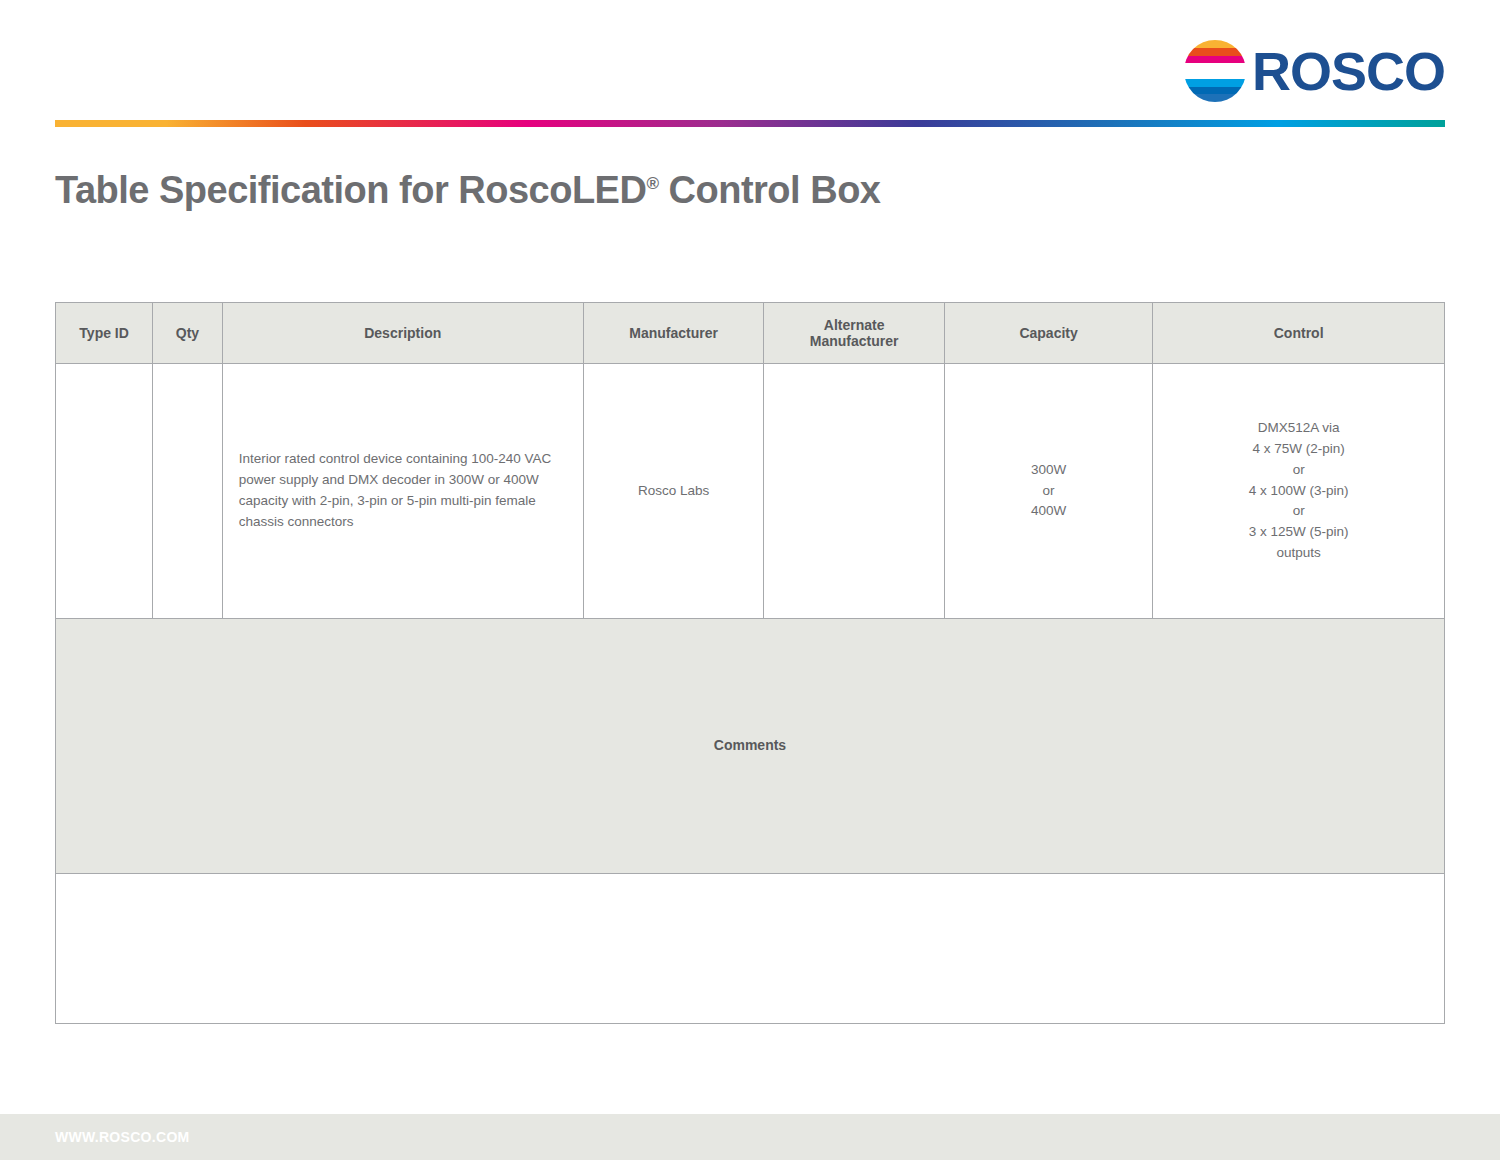ROSCO
Table Specification for RoscoLED® Control Box
| Type ID | Qty | Description | Manufacturer | Alternate Manufacturer | Capacity | Control |
| --- | --- | --- | --- | --- | --- | --- |
| | | Interior rated control device containing 100-240 VAC power supply and DMX decoder in 300W or 400W capacity with 2-pin, 3-pin or 5-pin multi-pin female chassis connectors | Rosco Labs | | 300W or 400W | DMX512A via 4 x 75W (2-pin) or 4 x 100W (3-pin) or 3 x 125W (5-pin) outputs |
| Comments |
WWW.ROSCO.COM